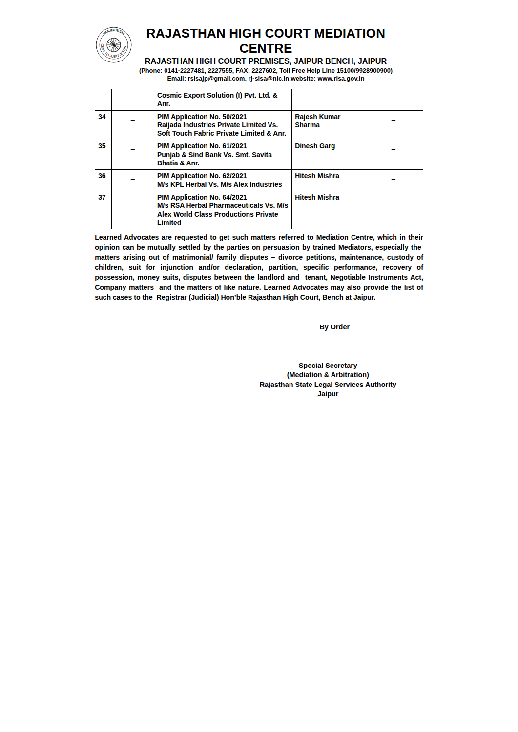न्याय सब के लिए ACCESS TO JUSTICE FOR ALL
RAJASTHAN HIGH COURT MEDIATION CENTRE
RAJASTHAN HIGH COURT PREMISES, JAIPUR BENCH, JAIPUR
(Phone: 0141-2227481, 2227555, FAX: 2227602, Toll Free Help Line 15100/9928900900)
Email: rslsajp@gmail.com, rj-slsa@nic.in,website: www.rlsa.gov.in
| | | Cosmic Export Solution (I) Pvt. Ltd. & Anr. | | |
| 34 | _ | PIM Application No. 50/2021 Raijada Industries Private Limited Vs. Soft Touch Fabric Private Limited & Anr. | Rajesh Kumar Sharma | _ |
| 35 | _ | PIM Application No. 61/2021 Punjab & Sind Bank Vs. Smt. Savita Bhatia & Anr. | Dinesh Garg | _ |
| 36 | _ | PIM Application No. 62/2021 M/s KPL Herbal Vs. M/s Alex Industries | Hitesh Mishra | _ |
| 37 | _ | PIM Application No. 64/2021 M/s RSA Herbal Pharmaceuticals Vs. M/s Alex World Class Productions Private Limited | Hitesh Mishra | _ |
Learned Advocates are requested to get such matters referred to Mediation Centre, which in their opinion can be mutually settled by the parties on persuasion by trained Mediators, especially the matters arising out of matrimonial/ family disputes – divorce petitions, maintenance, custody of children, suit for injunction and/or declaration, partition, specific performance, recovery of possession, money suits, disputes between the landlord and tenant, Negotiable Instruments Act, Company matters and the matters of like nature. Learned Advocates may also provide the list of such cases to the Registrar (Judicial) Hon’ble Rajasthan High Court, Bench at Jaipur.
By Order
Special Secretary
(Mediation & Arbitration)
Rajasthan State Legal Services Authority
Jaipur